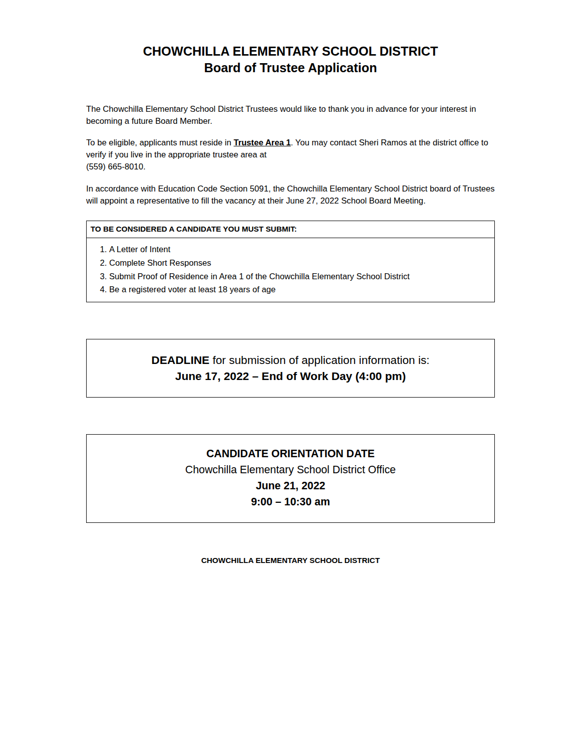CHOWCHILLA ELEMENTARY SCHOOL DISTRICT Board of Trustee Application
The Chowchilla Elementary School District Trustees would like to thank you in advance for your interest in becoming a future Board Member.
To be eligible, applicants must reside in Trustee Area 1. You may contact Sheri Ramos at the district office to verify if you live in the appropriate trustee area at
(559) 665-8010.
In accordance with Education Code Section 5091, the Chowchilla Elementary School District board of Trustees will appoint a representative to fill the vacancy at their June 27, 2022 School Board Meeting.
| TO BE CONSIDERED A CANDIDATE YOU MUST SUBMIT: |
| A Letter of Intent Complete Short Responses Submit Proof of Residence in Area 1 of the Chowchilla Elementary School District Be a registered voter at least 18 years of age |
DEADLINE for submission of application information is:
June 17, 2022 – End of Work Day (4:00 pm)
CANDIDATE ORIENTATION DATE
Chowchilla Elementary School District Office
June 21, 2022
9:00 – 10:30 am
CHOWCHILLA ELEMENTARY SCHOOL DISTRICT